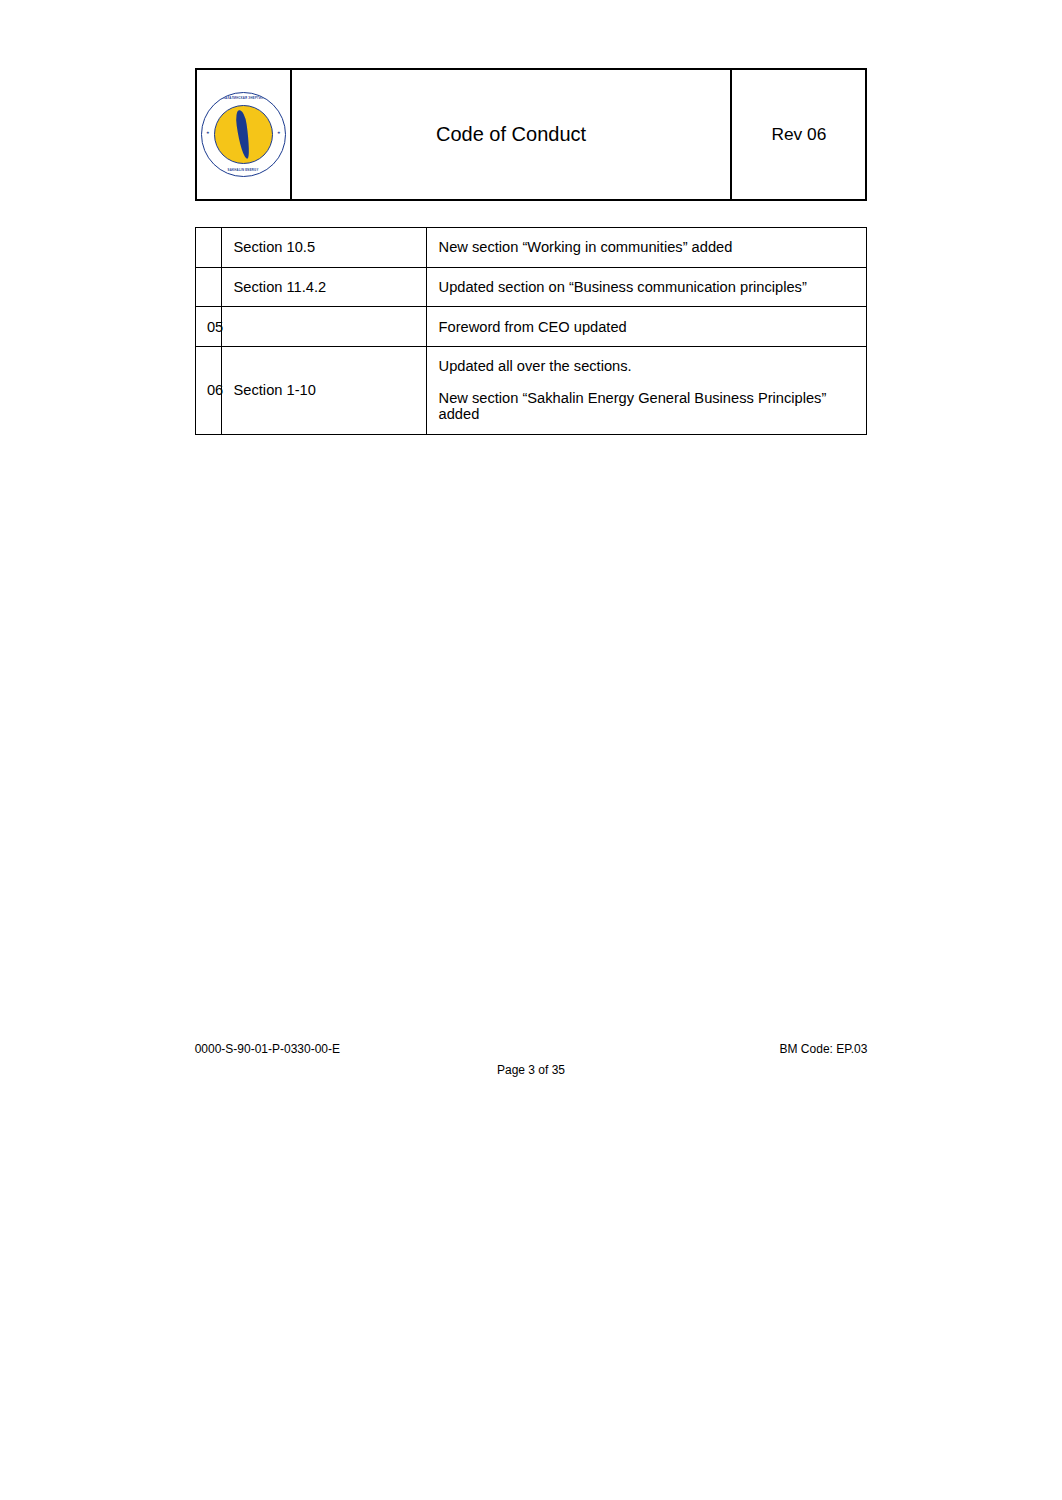| САХАЛИНСКАЯ ЭНЕРГИЯ SAKHALIN ENERGY ★ ★ | Code of Conduct | Rev 06 |
| | Section 10.5 | New section “Working in communities” added |
| | Section 11.4.2 | Updated section on “Business communication principles” |
| 05 | | Foreword from CEO updated |
| 06 | Section 1-10 | Updated all over the sections. New section “Sakhalin Energy General Business Principles” added |
0000-S-90-01-P-0330-00-E BM Code: EP.03
Page 3 of 35